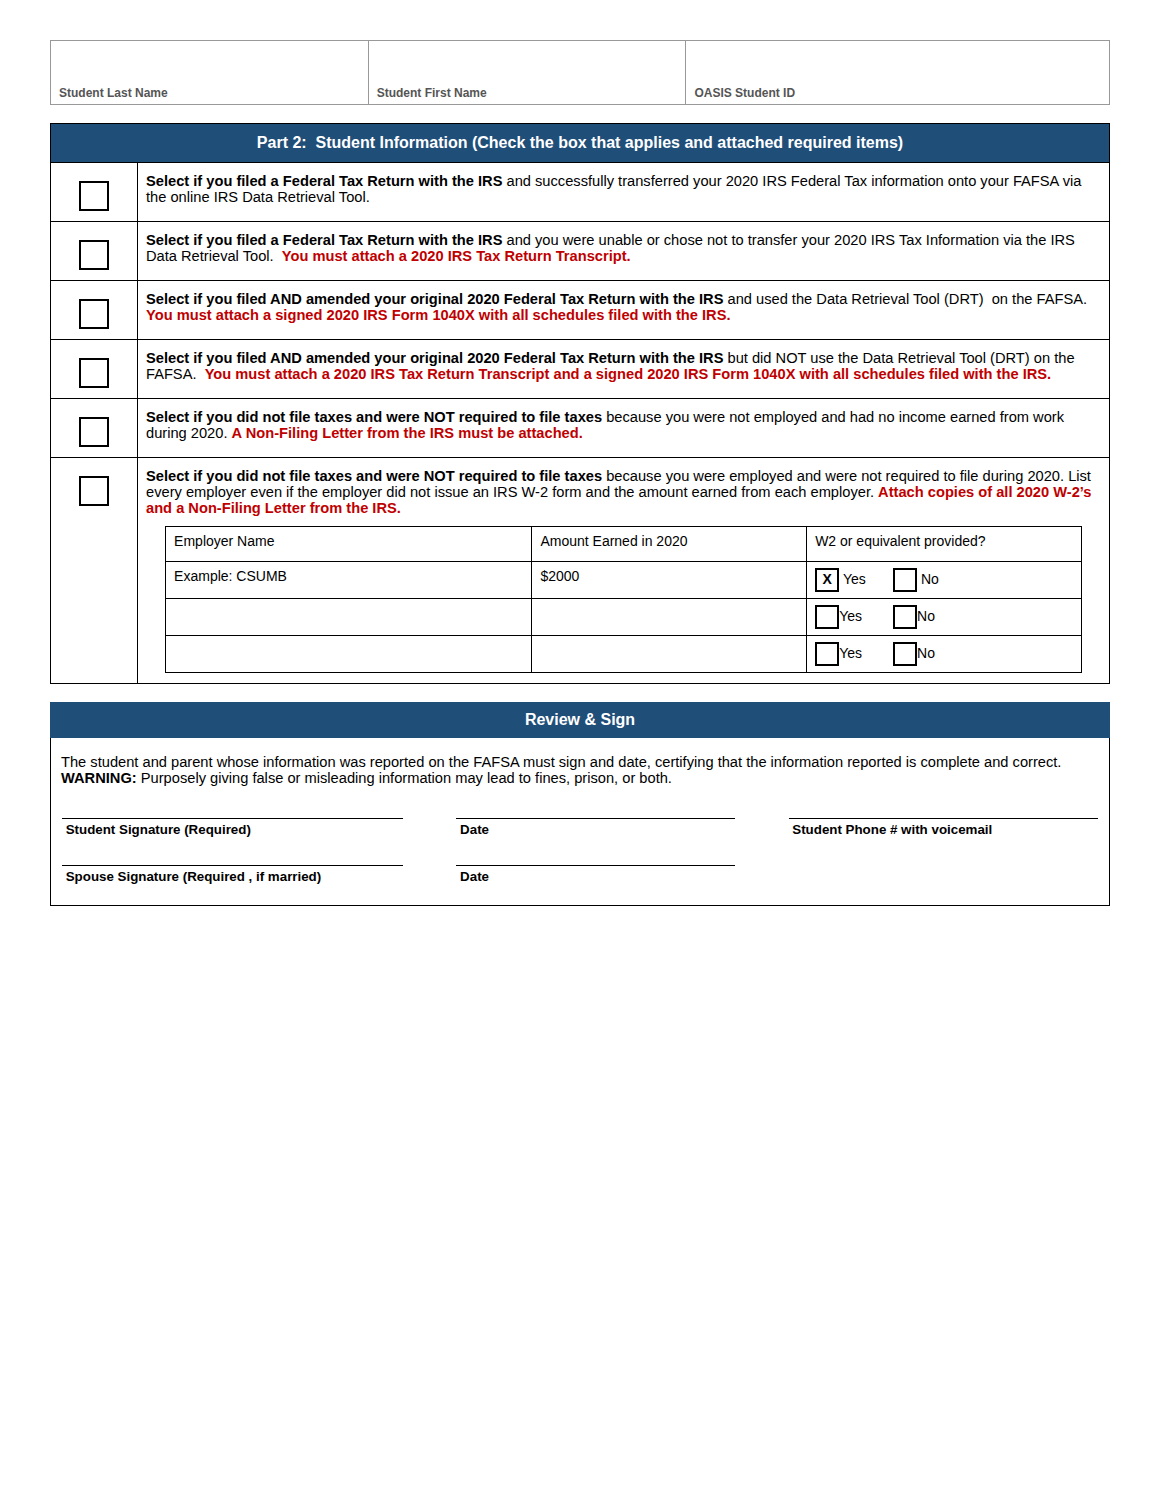| Student Last Name | Student First Name | OASIS Student ID |
| Part 2: Student Information (Check the box that applies and attached required items) |
| | Select if you filed a Federal Tax Return with the IRS and successfully transferred your 2020 IRS Federal Tax information onto your FAFSA via the online IRS Data Retrieval Tool. |
| | Select if you filed a Federal Tax Return with the IRS and you were unable or chose not to transfer your 2020 IRS Tax Information via the IRS Data Retrieval Tool. You must attach a 2020 IRS Tax Return Transcript. |
| | Select if you filed AND amended your original 2020 Federal Tax Return with the IRS and used the Data Retrieval Tool (DRT) on the FAFSA. You must attach a signed 2020 IRS Form 1040X with all schedules filed with the IRS. |
| | Select if you filed AND amended your original 2020 Federal Tax Return with the IRS but did NOT use the Data Retrieval Tool (DRT) on the FAFSA. You must attach a 2020 IRS Tax Return Transcript and a signed 2020 IRS Form 1040X with all schedules filed with the IRS. |
| | Select if you did not file taxes and were NOT required to file taxes because you were not employed and had no income earned from work during 2020. A Non-Filing Letter from the IRS must be attached. |
| | Select if you did not file taxes and were NOT required to file taxes because you were employed and were not required to file during 2020. List every employer even if the employer did not issue an IRS W-2 form and the amount earned from each employer. Attach copies of all 2020 W-2’s and a Non-Filing Letter from the IRS. / Employer Name / Amount Earned in 2020 / W2 or equivalent provided? / / Example: CSUMB / $2000 / X Yes No / / / / Yes No / / / / Yes No / |
Review & Sign
The student and parent whose information was reported on the FAFSA must sign and date, certifying that the information reported is complete and correct. WARNING: Purposely giving false or misleading information may lead to fines, prison, or both.
| Student Signature (Required) | | Date | | Student Phone # with voicemail |
| Spouse Signature (Required , if married) | | Date | | |